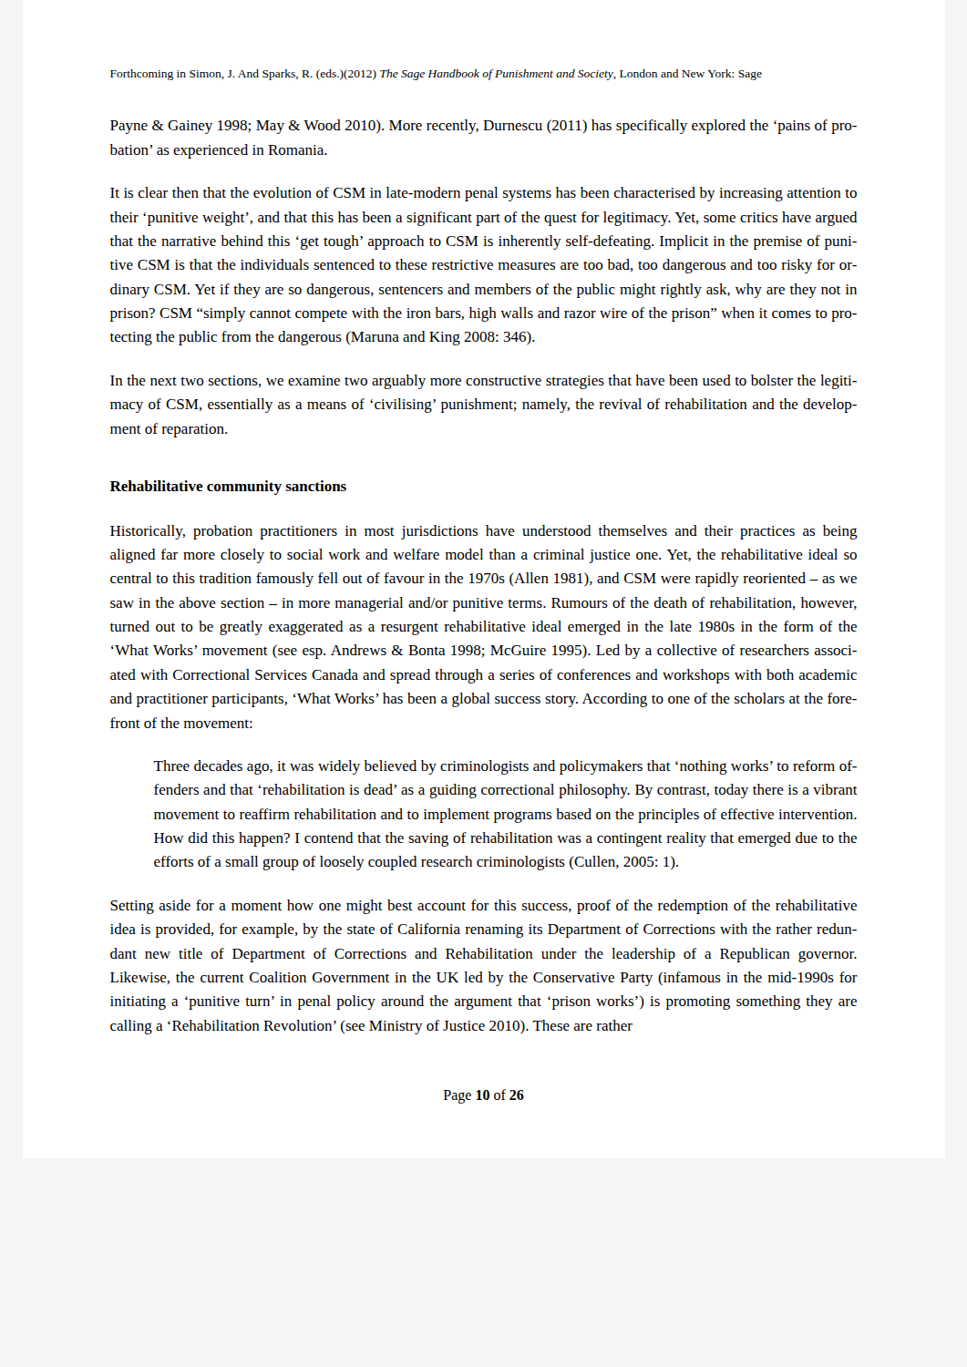Forthcoming in Simon, J. And Sparks, R. (eds.)(2012) The Sage Handbook of Punishment and Society, London and New York: Sage
Payne & Gainey 1998; May & Wood 2010). More recently, Durnescu (2011) has specifically explored the ‘pains of probation’ as experienced in Romania.
It is clear then that the evolution of CSM in late-modern penal systems has been characterised by increasing attention to their ‘punitive weight’, and that this has been a significant part of the quest for legitimacy. Yet, some critics have argued that the narrative behind this ‘get tough’ approach to CSM is inherently self-defeating. Implicit in the premise of punitive CSM is that the individuals sentenced to these restrictive measures are too bad, too dangerous and too risky for ordinary CSM. Yet if they are so dangerous, sentencers and members of the public might rightly ask, why are they not in prison? CSM “simply cannot compete with the iron bars, high walls and razor wire of the prison” when it comes to protecting the public from the dangerous (Maruna and King 2008: 346).
In the next two sections, we examine two arguably more constructive strategies that have been used to bolster the legitimacy of CSM, essentially as a means of ‘civilising’ punishment; namely, the revival of rehabilitation and the development of reparation.
Rehabilitative community sanctions
Historically, probation practitioners in most jurisdictions have understood themselves and their practices as being aligned far more closely to social work and welfare model than a criminal justice one. Yet, the rehabilitative ideal so central to this tradition famously fell out of favour in the 1970s (Allen 1981), and CSM were rapidly reoriented – as we saw in the above section – in more managerial and/or punitive terms. Rumours of the death of rehabilitation, however, turned out to be greatly exaggerated as a resurgent rehabilitative ideal emerged in the late 1980s in the form of the ‘What Works’ movement (see esp. Andrews & Bonta 1998; McGuire 1995). Led by a collective of researchers associated with Correctional Services Canada and spread through a series of conferences and workshops with both academic and practitioner participants, ‘What Works’ has been a global success story. According to one of the scholars at the forefront of the movement:
Three decades ago, it was widely believed by criminologists and policymakers that ‘nothing works’ to reform offenders and that ‘rehabilitation is dead’ as a guiding correctional philosophy. By contrast, today there is a vibrant movement to reaffirm rehabilitation and to implement programs based on the principles of effective intervention. How did this happen? I contend that the saving of rehabilitation was a contingent reality that emerged due to the efforts of a small group of loosely coupled research criminologists (Cullen, 2005: 1).
Setting aside for a moment how one might best account for this success, proof of the redemption of the rehabilitative idea is provided, for example, by the state of California renaming its Department of Corrections with the rather redundant new title of Department of Corrections and Rehabilitation under the leadership of a Republican governor. Likewise, the current Coalition Government in the UK led by the Conservative Party (infamous in the mid-1990s for initiating a ‘punitive turn’ in penal policy around the argument that ‘prison works’) is promoting something they are calling a ‘Rehabilitation Revolution’ (see Ministry of Justice 2010). These are rather
Page 10 of 26